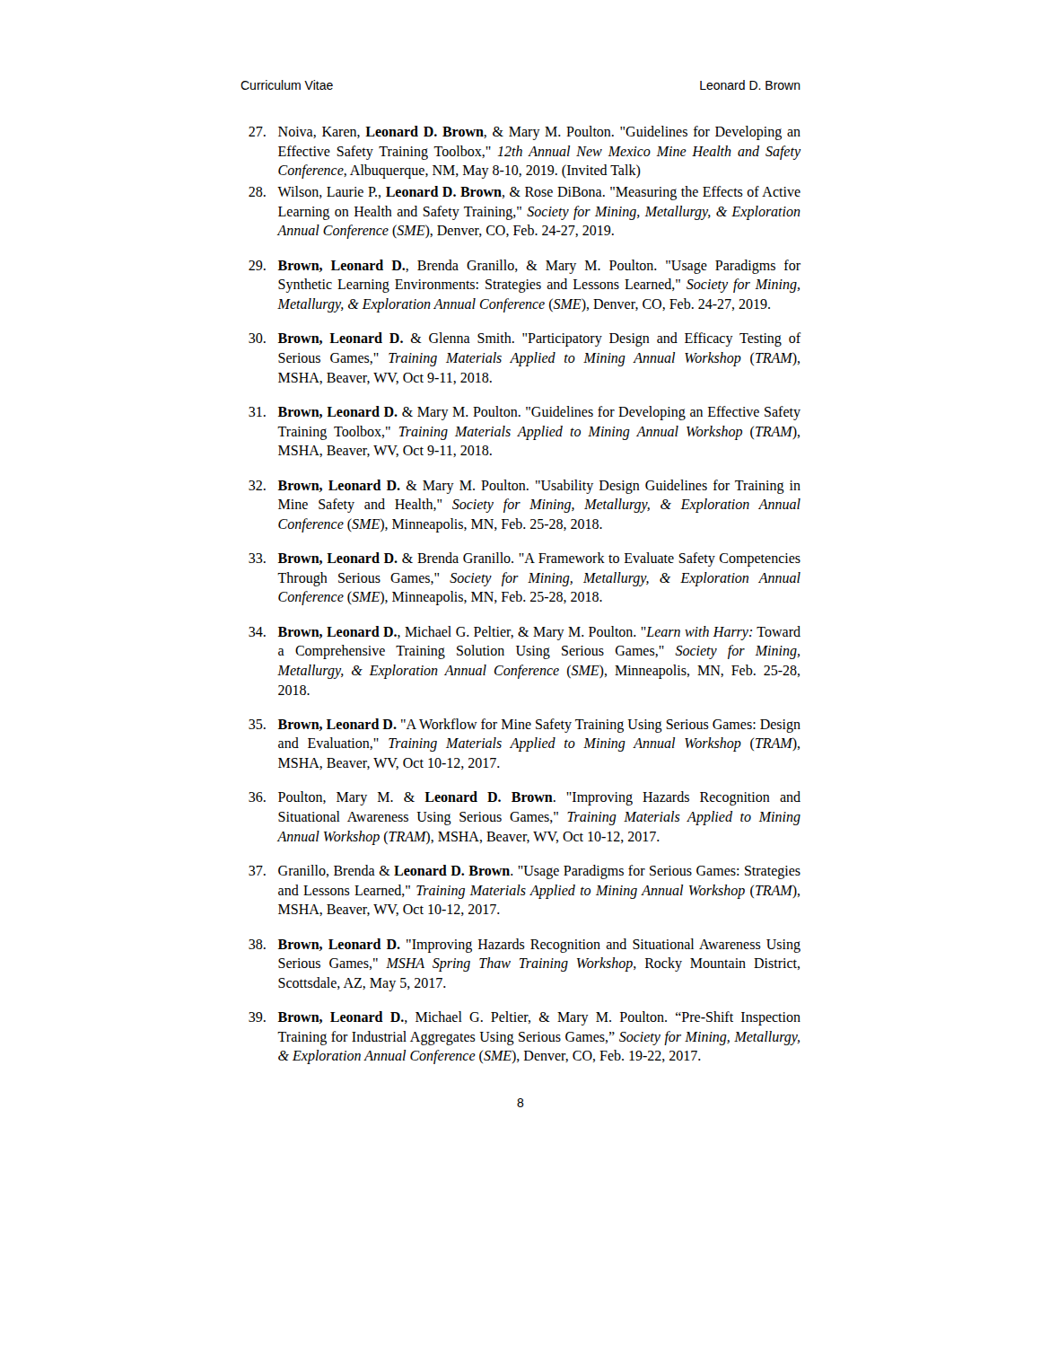Curriculum Vitae Leonard D. Brown
Noiva, Karen, Leonard D. Brown, & Mary M. Poulton. "Guidelines for Developing an Effective Safety Training Toolbox," 12th Annual New Mexico Mine Health and Safety Conference, Albuquerque, NM, May 8-10, 2019. (Invited Talk)
Wilson, Laurie P., Leonard D. Brown, & Rose DiBona. "Measuring the Effects of Active Learning on Health and Safety Training," Society for Mining, Metallurgy, & Exploration Annual Conference (SME), Denver, CO, Feb. 24-27, 2019.
Brown, Leonard D., Brenda Granillo, & Mary M. Poulton. "Usage Paradigms for Synthetic Learning Environments: Strategies and Lessons Learned," Society for Mining, Metallurgy, & Exploration Annual Conference (SME), Denver, CO, Feb. 24-27, 2019.
Brown, Leonard D. & Glenna Smith. "Participatory Design and Efficacy Testing of Serious Games," Training Materials Applied to Mining Annual Workshop (TRAM), MSHA, Beaver, WV, Oct 9-11, 2018.
Brown, Leonard D. & Mary M. Poulton. "Guidelines for Developing an Effective Safety Training Toolbox," Training Materials Applied to Mining Annual Workshop (TRAM), MSHA, Beaver, WV, Oct 9-11, 2018.
Brown, Leonard D. & Mary M. Poulton. "Usability Design Guidelines for Training in Mine Safety and Health," Society for Mining, Metallurgy, & Exploration Annual Conference (SME), Minneapolis, MN, Feb. 25-28, 2018.
Brown, Leonard D. & Brenda Granillo. "A Framework to Evaluate Safety Competencies Through Serious Games," Society for Mining, Metallurgy, & Exploration Annual Conference (SME), Minneapolis, MN, Feb. 25-28, 2018.
Brown, Leonard D., Michael G. Peltier, & Mary M. Poulton. "Learn with Harry: Toward a Comprehensive Training Solution Using Serious Games," Society for Mining, Metallurgy, & Exploration Annual Conference (SME), Minneapolis, MN, Feb. 25-28, 2018.
Brown, Leonard D. "A Workflow for Mine Safety Training Using Serious Games: Design and Evaluation," Training Materials Applied to Mining Annual Workshop (TRAM), MSHA, Beaver, WV, Oct 10-12, 2017.
Poulton, Mary M. & Leonard D. Brown. "Improving Hazards Recognition and Situational Awareness Using Serious Games," Training Materials Applied to Mining Annual Workshop (TRAM), MSHA, Beaver, WV, Oct 10-12, 2017.
Granillo, Brenda & Leonard D. Brown. "Usage Paradigms for Serious Games: Strategies and Lessons Learned," Training Materials Applied to Mining Annual Workshop (TRAM), MSHA, Beaver, WV, Oct 10-12, 2017.
Brown, Leonard D. "Improving Hazards Recognition and Situational Awareness Using Serious Games," MSHA Spring Thaw Training Workshop, Rocky Mountain District, Scottsdale, AZ, May 5, 2017.
Brown, Leonard D., Michael G. Peltier, & Mary M. Poulton. “Pre-Shift Inspection Training for Industrial Aggregates Using Serious Games,” Society for Mining, Metallurgy, & Exploration Annual Conference (SME), Denver, CO, Feb. 19-22, 2017.
8